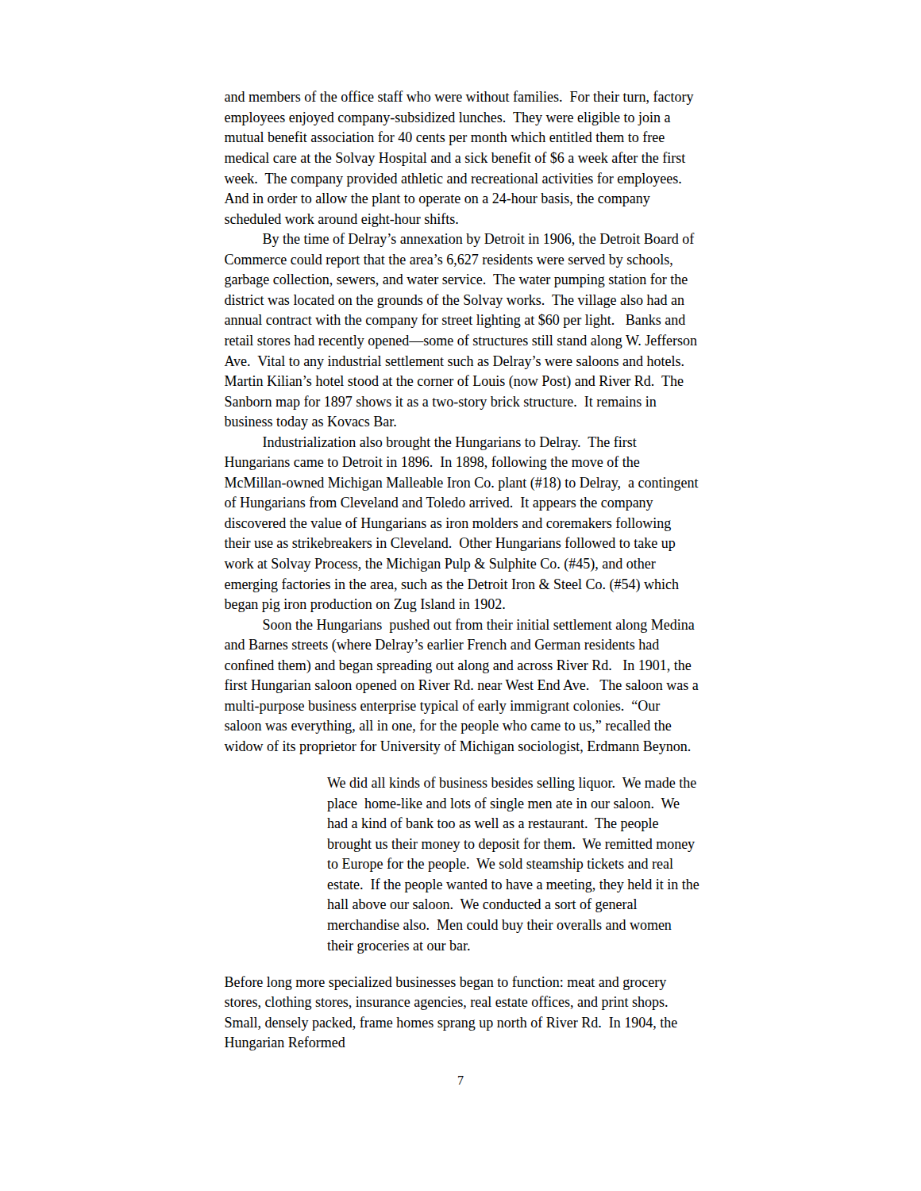and members of the office staff who were without families. For their turn, factory employees enjoyed company-subsidized lunches. They were eligible to join a mutual benefit association for 40 cents per month which entitled them to free medical care at the Solvay Hospital and a sick benefit of $6 a week after the first week. The company provided athletic and recreational activities for employees. And in order to allow the plant to operate on a 24-hour basis, the company scheduled work around eight-hour shifts.
By the time of Delray’s annexation by Detroit in 1906, the Detroit Board of Commerce could report that the area’s 6,627 residents were served by schools, garbage collection, sewers, and water service. The water pumping station for the district was located on the grounds of the Solvay works. The village also had an annual contract with the company for street lighting at $60 per light. Banks and retail stores had recently opened—some of structures still stand along W. Jefferson Ave. Vital to any industrial settlement such as Delray’s were saloons and hotels. Martin Kilian’s hotel stood at the corner of Louis (now Post) and River Rd. The Sanborn map for 1897 shows it as a two-story brick structure. It remains in business today as Kovacs Bar.
Industrialization also brought the Hungarians to Delray. The first Hungarians came to Detroit in 1896. In 1898, following the move of the McMillan-owned Michigan Malleable Iron Co. plant (#18) to Delray, a contingent of Hungarians from Cleveland and Toledo arrived. It appears the company discovered the value of Hungarians as iron molders and coremakers following their use as strikebreakers in Cleveland. Other Hungarians followed to take up work at Solvay Process, the Michigan Pulp & Sulphite Co. (#45), and other emerging factories in the area, such as the Detroit Iron & Steel Co. (#54) which began pig iron production on Zug Island in 1902.
Soon the Hungarians pushed out from their initial settlement along Medina and Barnes streets (where Delray’s earlier French and German residents had confined them) and began spreading out along and across River Rd. In 1901, the first Hungarian saloon opened on River Rd. near West End Ave. The saloon was a multi-purpose business enterprise typical of early immigrant colonies. “Our saloon was everything, all in one, for the people who came to us,” recalled the widow of its proprietor for University of Michigan sociologist, Erdmann Beynon.
We did all kinds of business besides selling liquor. We made the place home-like and lots of single men ate in our saloon. We had a kind of bank too as well as a restaurant. The people brought us their money to deposit for them. We remitted money to Europe for the people. We sold steamship tickets and real estate. If the people wanted to have a meeting, they held it in the hall above our saloon. We conducted a sort of general merchandise also. Men could buy their overalls and women their groceries at our bar.
Before long more specialized businesses began to function: meat and grocery stores, clothing stores, insurance agencies, real estate offices, and print shops. Small, densely packed, frame homes sprang up north of River Rd. In 1904, the Hungarian Reformed
7